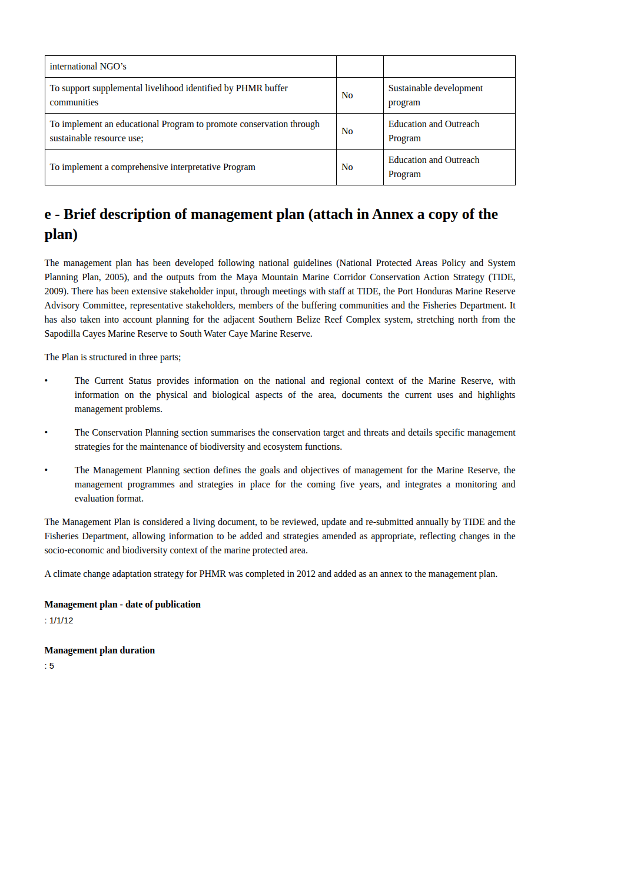| international NGO’s | | |
| To support supplemental livelihood identified by PHMR buffer communities | No | Sustainable development program |
| To implement an educational Program to promote conservation through sustainable resource use; | No | Education and Outreach Program |
| To implement a comprehensive interpretative Program | No | Education and Outreach Program |
e - Brief description of management plan (attach in Annex a copy of the plan)
The management plan has been developed following national guidelines (National Protected Areas Policy and System Planning Plan, 2005), and the outputs from the Maya Mountain Marine Corridor Conservation Action Strategy (TIDE, 2009). There has been extensive stakeholder input, through meetings with staff at TIDE, the Port Honduras Marine Reserve Advisory Committee, representative stakeholders, members of the buffering communities and the Fisheries Department. It has also taken into account planning for the adjacent Southern Belize Reef Complex system, stretching north from the Sapodilla Cayes Marine Reserve to South Water Caye Marine Reserve.
The Plan is structured in three parts;
The Current Status provides information on the national and regional context of the Marine Reserve, with information on the physical and biological aspects of the area, documents the current uses and highlights management problems.
The Conservation Planning section summarises the conservation target and threats and details specific management strategies for the maintenance of biodiversity and ecosystem functions.
The Management Planning section defines the goals and objectives of management for the Marine Reserve, the management programmes and strategies in place for the coming five years, and integrates a monitoring and evaluation format.
The Management Plan is considered a living document, to be reviewed, update and re-submitted annually by TIDE and the Fisheries Department, allowing information to be added and strategies amended as appropriate, reflecting changes in the socio-economic and biodiversity context of the marine protected area.
A climate change adaptation strategy for PHMR was completed in 2012 and added as an annex to the management plan.
Management plan - date of publication
: 1/1/12
Management plan duration
: 5